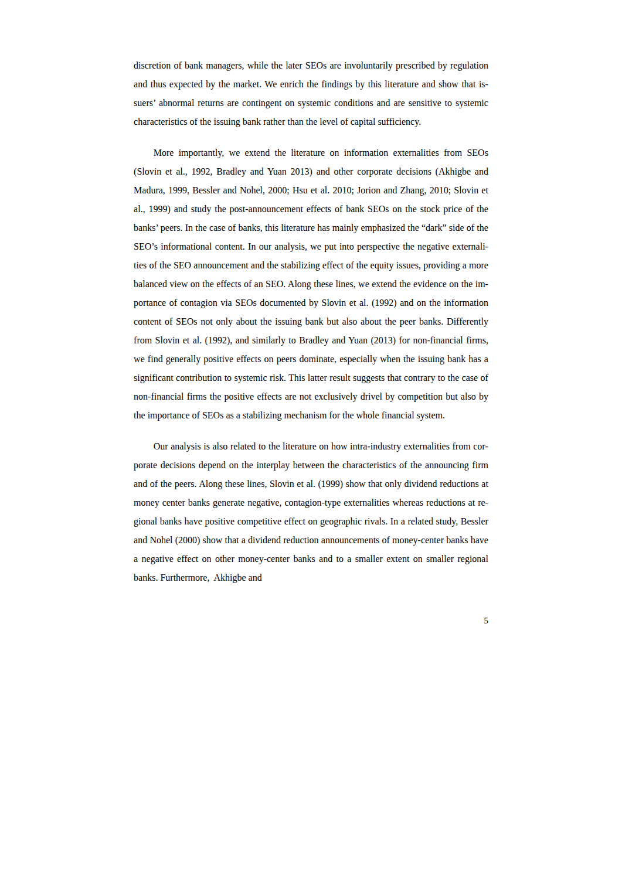discretion of bank managers, while the later SEOs are involuntarily prescribed by regulation and thus expected by the market. We enrich the findings by this literature and show that issuers’ abnormal returns are contingent on systemic conditions and are sensitive to systemic characteristics of the issuing bank rather than the level of capital sufficiency.
More importantly, we extend the literature on information externalities from SEOs (Slovin et al., 1992, Bradley and Yuan 2013) and other corporate decisions (Akhigbe and Madura, 1999, Bessler and Nohel, 2000; Hsu et al. 2010; Jorion and Zhang, 2010; Slovin et al., 1999) and study the post-announcement effects of bank SEOs on the stock price of the banks’ peers. In the case of banks, this literature has mainly emphasized the “dark” side of the SEO’s informational content. In our analysis, we put into perspective the negative externalities of the SEO announcement and the stabilizing effect of the equity issues, providing a more balanced view on the effects of an SEO. Along these lines, we extend the evidence on the importance of contagion via SEOs documented by Slovin et al. (1992) and on the information content of SEOs not only about the issuing bank but also about the peer banks. Differently from Slovin et al. (1992), and similarly to Bradley and Yuan (2013) for non-financial firms, we find generally positive effects on peers dominate, especially when the issuing bank has a significant contribution to systemic risk. This latter result suggests that contrary to the case of non-financial firms the positive effects are not exclusively drivel by competition but also by the importance of SEOs as a stabilizing mechanism for the whole financial system.
Our analysis is also related to the literature on how intra-industry externalities from corporate decisions depend on the interplay between the characteristics of the announcing firm and of the peers. Along these lines, Slovin et al. (1999) show that only dividend reductions at money center banks generate negative, contagion-type externalities whereas reductions at regional banks have positive competitive effect on geographic rivals. In a related study, Bessler and Nohel (2000) show that a dividend reduction announcements of money-center banks have a negative effect on other money-center banks and to a smaller extent on smaller regional banks. Furthermore, Akhigbe and
5